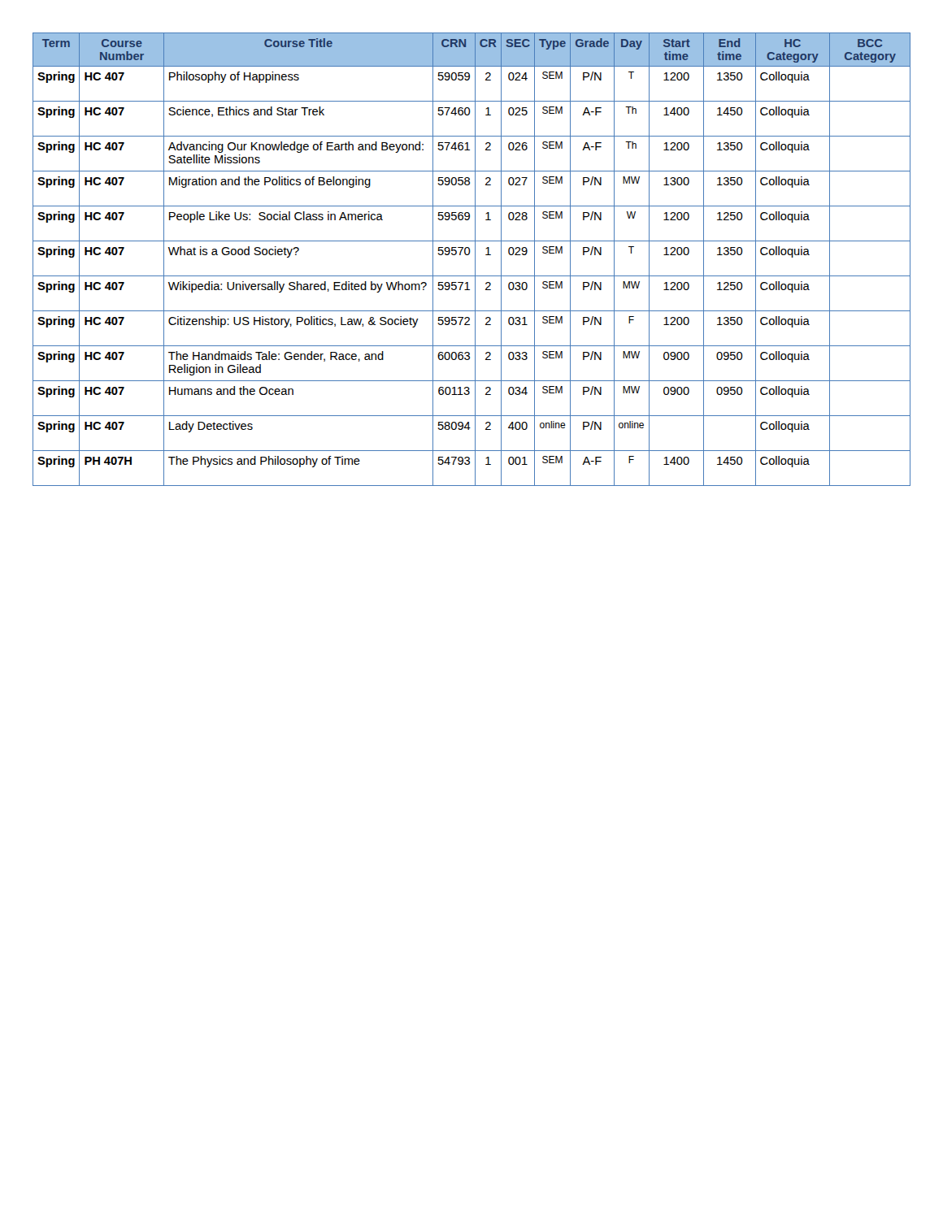Spring Colloquia Courses
| Term | Course Number | Course Title | CRN | CR | SEC | Type | Grade | Day | Start time | End time | HC Category | BCC Category |
| --- | --- | --- | --- | --- | --- | --- | --- | --- | --- | --- | --- | --- |
| Spring | HC 407 | Philosophy of Happiness | 59059 | 2 | 024 | SEM | P/N | T | 1200 | 1350 | Colloquia | |
| Spring | HC 407 | Science, Ethics and Star Trek | 57460 | 1 | 025 | SEM | A-F | Th | 1400 | 1450 | Colloquia | |
| Spring | HC 407 | Advancing Our Knowledge of Earth and Beyond: Satellite Missions | 57461 | 2 | 026 | SEM | A-F | Th | 1200 | 1350 | Colloquia | |
| Spring | HC 407 | Migration and the Politics of Belonging | 59058 | 2 | 027 | SEM | P/N | MW | 1300 | 1350 | Colloquia | |
| Spring | HC 407 | People Like Us: Social Class in America | 59569 | 1 | 028 | SEM | P/N | W | 1200 | 1250 | Colloquia | |
| Spring | HC 407 | What is a Good Society? | 59570 | 1 | 029 | SEM | P/N | T | 1200 | 1350 | Colloquia | |
| Spring | HC 407 | Wikipedia: Universally Shared, Edited by Whom? | 59571 | 2 | 030 | SEM | P/N | MW | 1200 | 1250 | Colloquia | |
| Spring | HC 407 | Citizenship: US History, Politics, Law, & Society | 59572 | 2 | 031 | SEM | P/N | F | 1200 | 1350 | Colloquia | |
| Spring | HC 407 | The Handmaids Tale: Gender, Race, and Religion in Gilead | 60063 | 2 | 033 | SEM | P/N | MW | 0900 | 0950 | Colloquia | |
| Spring | HC 407 | Humans and the Ocean | 60113 | 2 | 034 | SEM | P/N | MW | 0900 | 0950 | Colloquia | |
| Spring | HC 407 | Lady Detectives | 58094 | 2 | 400 | online | P/N | online | | | Colloquia | |
| Spring | PH 407H | The Physics and Philosophy of Time | 54793 | 1 | 001 | SEM | A-F | F | 1400 | 1450 | Colloquia | |